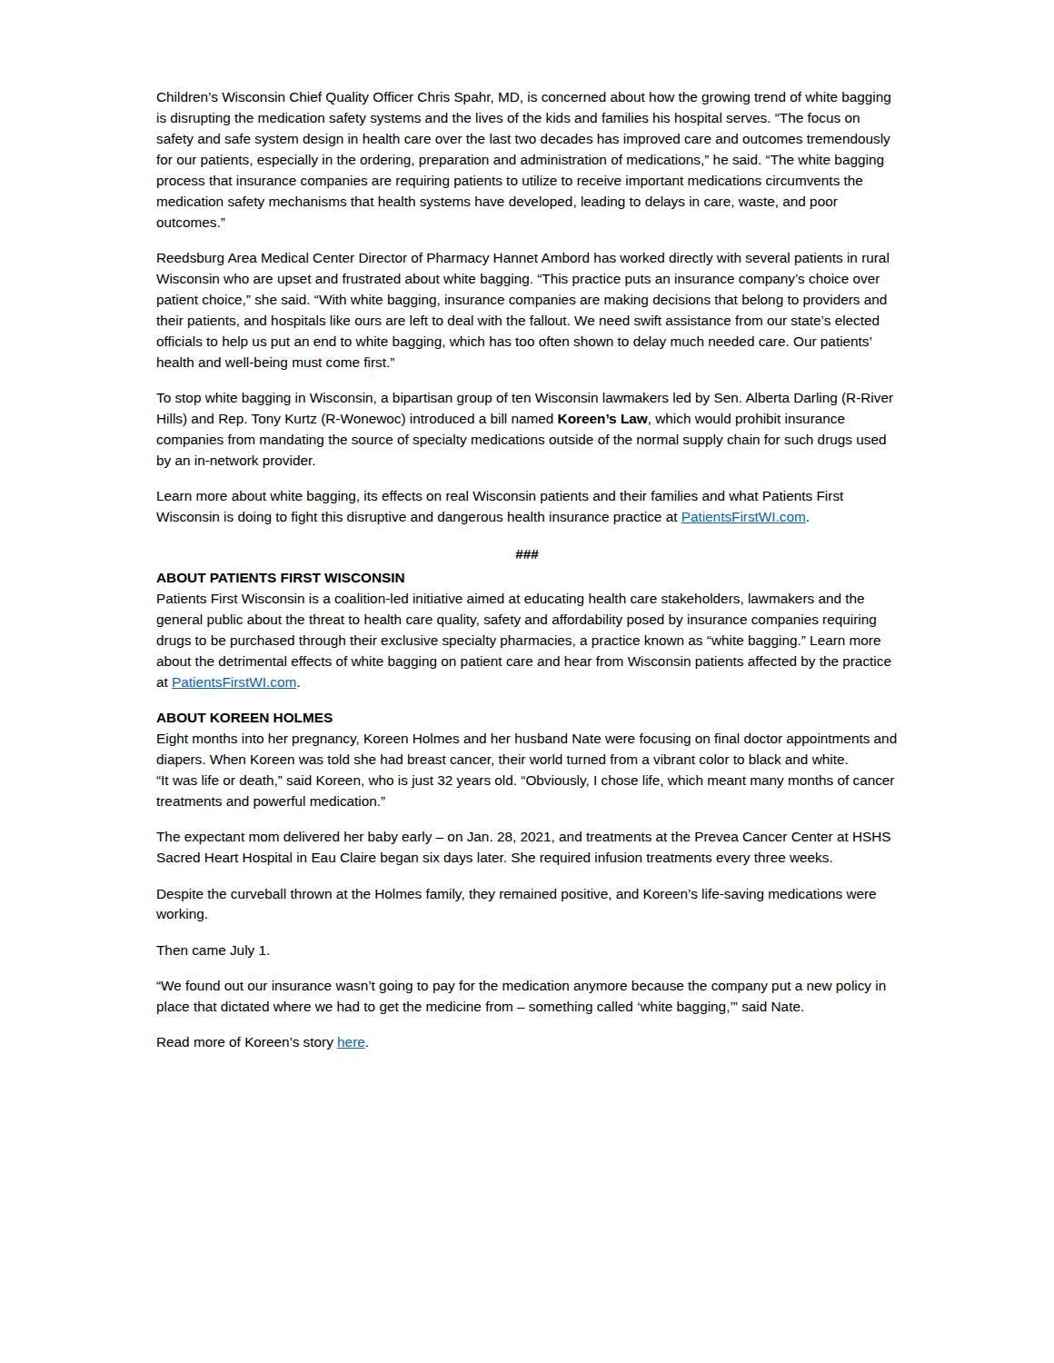Children’s Wisconsin Chief Quality Officer Chris Spahr, MD, is concerned about how the growing trend of white bagging is disrupting the medication safety systems and the lives of the kids and families his hospital serves. “The focus on safety and safe system design in health care over the last two decades has improved care and outcomes tremendously for our patients, especially in the ordering, preparation and administration of medications,” he said. “The white bagging process that insurance companies are requiring patients to utilize to receive important medications circumvents the medication safety mechanisms that health systems have developed, leading to delays in care, waste, and poor outcomes.”
Reedsburg Area Medical Center Director of Pharmacy Hannet Ambord has worked directly with several patients in rural Wisconsin who are upset and frustrated about white bagging. “This practice puts an insurance company’s choice over patient choice,” she said. “With white bagging, insurance companies are making decisions that belong to providers and their patients, and hospitals like ours are left to deal with the fallout. We need swift assistance from our state’s elected officials to help us put an end to white bagging, which has too often shown to delay much needed care. Our patients’ health and well-being must come first.”
To stop white bagging in Wisconsin, a bipartisan group of ten Wisconsin lawmakers led by Sen. Alberta Darling (R-River Hills) and Rep. Tony Kurtz (R-Wonewoc) introduced a bill named Koreen’s Law, which would prohibit insurance companies from mandating the source of specialty medications outside of the normal supply chain for such drugs used by an in-network provider.
Learn more about white bagging, its effects on real Wisconsin patients and their families and what Patients First Wisconsin is doing to fight this disruptive and dangerous health insurance practice at PatientsFirstWI.com.
###
About Patients First Wisconsin
Patients First Wisconsin is a coalition-led initiative aimed at educating health care stakeholders, lawmakers and the general public about the threat to health care quality, safety and affordability posed by insurance companies requiring drugs to be purchased through their exclusive specialty pharmacies, a practice known as “white bagging.” Learn more about the detrimental effects of white bagging on patient care and hear from Wisconsin patients affected by the practice at PatientsFirstWI.com.
About Koreen Holmes
Eight months into her pregnancy, Koreen Holmes and her husband Nate were focusing on final doctor appointments and diapers. When Koreen was told she had breast cancer, their world turned from a vibrant color to black and white.
“It was life or death,” said Koreen, who is just 32 years old. “Obviously, I chose life, which meant many months of cancer treatments and powerful medication.”
The expectant mom delivered her baby early – on Jan. 28, 2021, and treatments at the Prevea Cancer Center at HSHS Sacred Heart Hospital in Eau Claire began six days later. She required infusion treatments every three weeks.
Despite the curveball thrown at the Holmes family, they remained positive, and Koreen’s life-saving medications were working.
Then came July 1.
“We found out our insurance wasn’t going to pay for the medication anymore because the company put a new policy in place that dictated where we had to get the medicine from – something called ‘white bagging,’” said Nate.
Read more of Koreen’s story here.